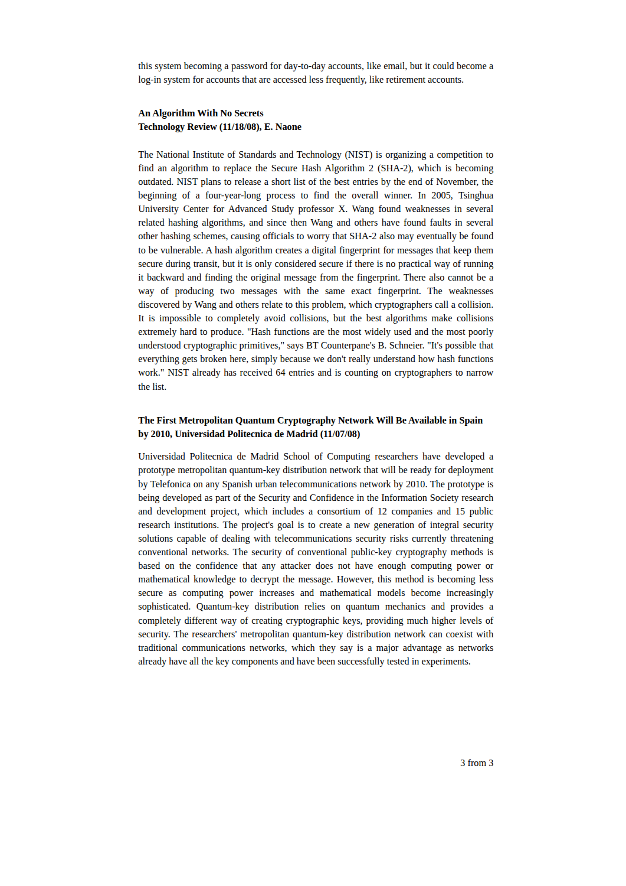this system becoming a password for day-to-day accounts, like email, but it could become a log-in system for accounts that are accessed less frequently, like retirement accounts.
An Algorithm With No Secrets
Technology Review (11/18/08), E. Naone
The National Institute of Standards and Technology (NIST) is organizing a competition to find an algorithm to replace the Secure Hash Algorithm 2 (SHA-2), which is becoming outdated. NIST plans to release a short list of the best entries by the end of November, the beginning of a four-year-long process to find the overall winner. In 2005, Tsinghua University Center for Advanced Study professor X. Wang found weaknesses in several related hashing algorithms, and since then Wang and others have found faults in several other hashing schemes, causing officials to worry that SHA-2 also may eventually be found to be vulnerable. A hash algorithm creates a digital fingerprint for messages that keep them secure during transit, but it is only considered secure if there is no practical way of running it backward and finding the original message from the fingerprint. There also cannot be a way of producing two messages with the same exact fingerprint. The weaknesses discovered by Wang and others relate to this problem, which cryptographers call a collision. It is impossible to completely avoid collisions, but the best algorithms make collisions extremely hard to produce. "Hash functions are the most widely used and the most poorly understood cryptographic primitives," says BT Counterpane's B. Schneier. "It's possible that everything gets broken here, simply because we don't really understand how hash functions work." NIST already has received 64 entries and is counting on cryptographers to narrow the list.
The First Metropolitan Quantum Cryptography Network Will Be Available in Spain by 2010, Universidad Politecnica de Madrid (11/07/08)
Universidad Politecnica de Madrid School of Computing researchers have developed a prototype metropolitan quantum-key distribution network that will be ready for deployment by Telefonica on any Spanish urban telecommunications network by 2010. The prototype is being developed as part of the Security and Confidence in the Information Society research and development project, which includes a consortium of 12 companies and 15 public research institutions. The project's goal is to create a new generation of integral security solutions capable of dealing with telecommunications security risks currently threatening conventional networks. The security of conventional public-key cryptography methods is based on the confidence that any attacker does not have enough computing power or mathematical knowledge to decrypt the message. However, this method is becoming less secure as computing power increases and mathematical models become increasingly sophisticated. Quantum-key distribution relies on quantum mechanics and provides a completely different way of creating cryptographic keys, providing much higher levels of security. The researchers' metropolitan quantum-key distribution network can coexist with traditional communications networks, which they say is a major advantage as networks already have all the key components and have been successfully tested in experiments.
3 from 3